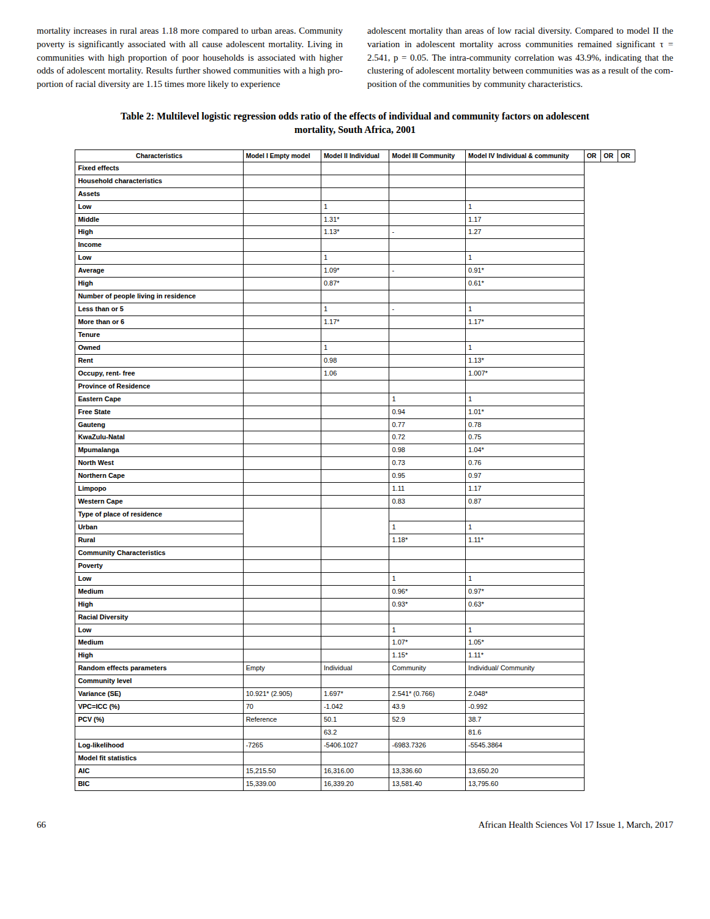mortality increases in rural areas 1.18 more compared to urban areas. Community poverty is significantly associated with all cause adolescent mortality. Living in communities with high proportion of poor households is associated with higher odds of adolescent mortality. Results further showed communities with a high proportion of racial diversity are 1.15 times more likely to experience
adolescent mortality than areas of low racial diversity. Compared to model II the variation in adolescent mortality across communities remained significant τ = 2.541, p = 0.05. The intra-community correlation was 43.9%, indicating that the clustering of adolescent mortality between communities was as a result of the composition of the communities by community characteristics.
Table 2: Multilevel logistic regression odds ratio of the effects of individual and community factors on adolescent mortality, South Africa, 2001
| Characteristics | Model I Empty model | Model II Individual | Model III Community | Model IV Individual & community |
| OR | OR | OR |
| Fixed effects | | | | |
| Household characteristics | | | | |
| Assets | | | | |
| Low | | 1 | | 1 |
| Middle | | 1.31* | | 1.17 |
| High | | 1.13* | - | 1.27 |
| Income | | | | |
| Low | | 1 | | 1 |
| Average | | 1.09* | - | 0.91* |
| High | | 0.87* | | 0.61* |
| Number of people living in residence | | | | |
| Less than or 5 | | 1 | - | 1 |
| More than or 6 | | 1.17* | | 1.17* |
| Tenure | | | | |
| Owned | | 1 | | 1 |
| Rent | | 0.98 | | 1.13* |
| Occupy, rent- free | | 1.06 | | 1.007* |
| Province of Residence | | | | |
| Eastern Cape | | | 1 | 1 |
| Free State | | | 0.94 | 1.01* |
| Gauteng | | | 0.77 | 0.78 |
| KwaZulu-Natal | | | 0.72 | 0.75 |
| Mpumalanga | | | 0.98 | 1.04* |
| North West | | | 0.73 | 0.76 |
| Northern Cape | | | 0.95 | 0.97 |
| Limpopo | | | 1.11 | 1.17 |
| Western Cape | | | 0.83 | 0.87 |
| Type of place of residence | | | | |
| Urban | 1 | 1 |
| Rural | 1.18* | 1.11* |
| Community Characteristics | | | | |
| Poverty | | | | |
| Low | | | 1 | 1 |
| Medium | | | 0.96* | 0.97* |
| High | | | 0.93* | 0.63* |
| Racial Diversity | | | | |
| Low | | | 1 | 1 |
| Medium | | | 1.07* | 1.05* |
| High | | | 1.15* | 1.11* |
| Random effects parameters | Empty | Individual | Community | Individual/ Community |
| Community level | | | | |
| Variance (SE) | 10.921* (2.905) | 1.697* | 2.541* (0.766) | 2.048* |
| VPC=ICC (%) | 70 | -1.042 | 43.9 | -0.992 |
| PCV (%) | Reference | 50.1 | 52.9 | 38.7 |
| | | 63.2 | | 81.6 |
| Log-likelihood | -7265 | -5406.1027 | -6983.7326 | -5545.3864 |
| Model fit statistics | | | | |
| AIC | 15,215.50 | 16,316.00 | 13,336.60 | 13,650.20 |
| BIC | 15,339.00 | 16,339.20 | 13,581.40 | 13,795.60 |
66 African Health Sciences Vol 17 Issue 1, March, 2017